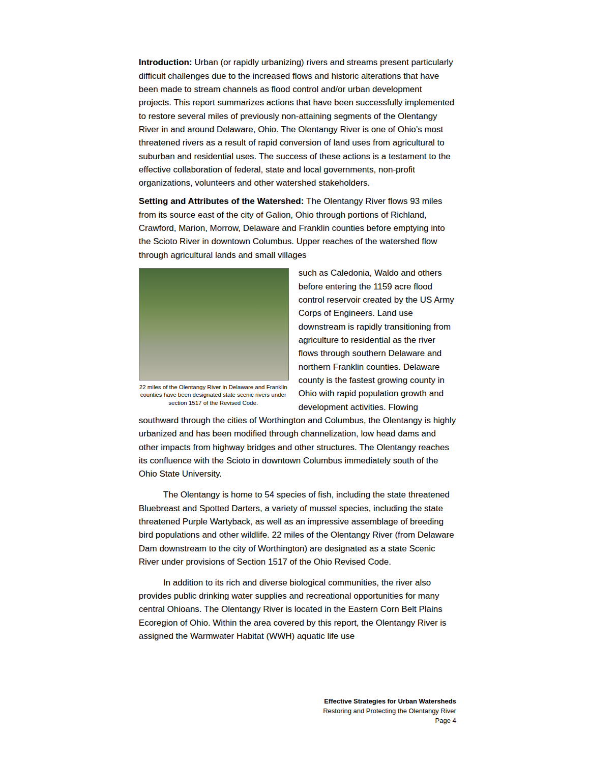Introduction: Urban (or rapidly urbanizing) rivers and streams present particularly difficult challenges due to the increased flows and historic alterations that have been made to stream channels as flood control and/or urban development projects. This report summarizes actions that have been successfully implemented to restore several miles of previously non-attaining segments of the Olentangy River in and around Delaware, Ohio. The Olentangy River is one of Ohio’s most threatened rivers as a result of rapid conversion of land uses from agricultural to suburban and residential uses. The success of these actions is a testament to the effective collaboration of federal, state and local governments, non-profit organizations, volunteers and other watershed stakeholders.
Setting and Attributes of the Watershed: The Olentangy River flows 93 miles from its source east of the city of Galion, Ohio through portions of Richland, Crawford, Marion, Morrow, Delaware and Franklin counties before emptying into the Scioto River in downtown Columbus. Upper reaches of the watershed flow through agricultural lands and small villages
22 miles of the Olentangy River in Delaware and Franklin counties have been designated state scenic rivers under section 1517 of the Revised Code.
such as Caledonia, Waldo and others before entering the 1159 acre flood control reservoir created by the US Army Corps of Engineers. Land use downstream is rapidly transitioning from agriculture to residential as the river flows through southern Delaware and northern Franklin counties. Delaware county is the fastest growing county in Ohio with rapid population growth and development activities. Flowing southward through the cities of Worthington and Columbus, the Olentangy is highly urbanized and has been modified through channelization, low head dams and other impacts from highway bridges and other structures. The Olentangy reaches its confluence with the Scioto in downtown Columbus immediately south of the Ohio State University.
The Olentangy is home to 54 species of fish, including the state threatened Bluebreast and Spotted Darters, a variety of mussel species, including the state threatened Purple Wartyback, as well as an impressive assemblage of breeding bird populations and other wildlife. 22 miles of the Olentangy River (from Delaware Dam downstream to the city of Worthington) are designated as a state Scenic River under provisions of Section 1517 of the Ohio Revised Code.
In addition to its rich and diverse biological communities, the river also provides public drinking water supplies and recreational opportunities for many central Ohioans. The Olentangy River is located in the Eastern Corn Belt Plains Ecoregion of Ohio. Within the area covered by this report, the Olentangy River is assigned the Warmwater Habitat (WWH) aquatic life use
Effective Strategies for Urban Watersheds
Restoring and Protecting the Olentangy River
Page 4